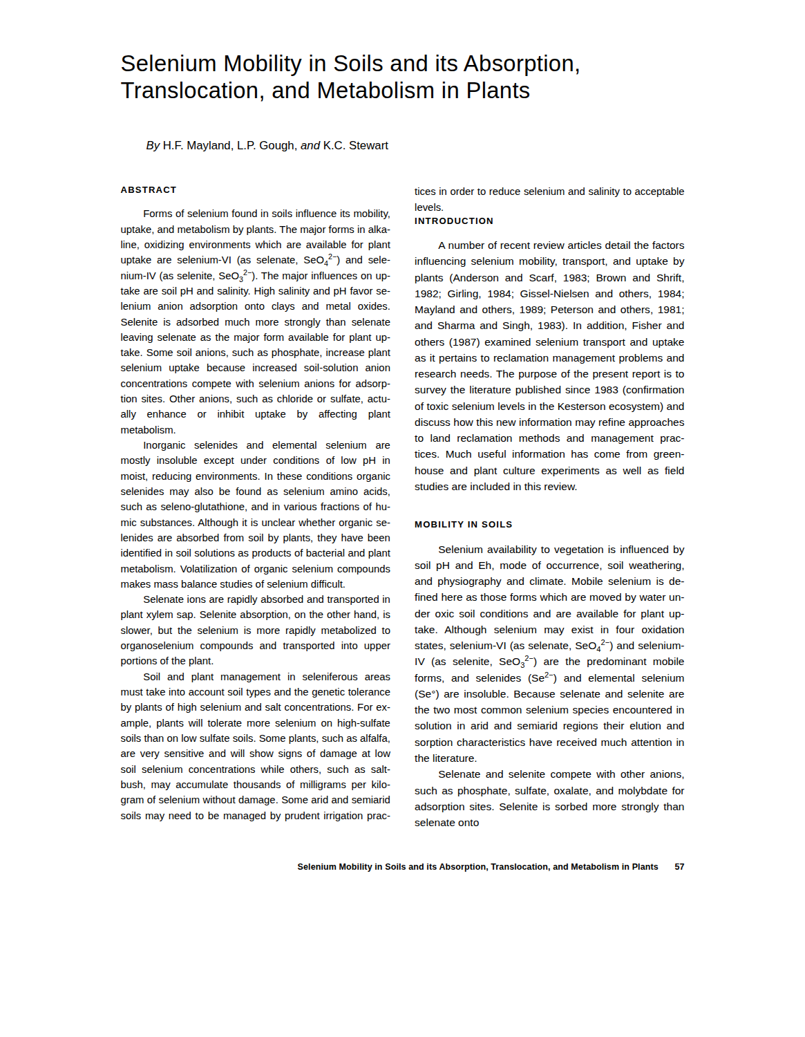Selenium Mobility in Soils and its Absorption,
Translocation, and Metabolism in Plants
By H.F. Mayland, L.P. Gough, and K.C. Stewart
ABSTRACT
Forms of selenium found in soils influence its mobility, uptake, and metabolism by plants. The major forms in alkaline, oxidizing environments which are available for plant uptake are selenium-VI (as selenate, SeO42−) and selenium-IV (as selenite, SeO32−). The major influences on uptake are soil pH and salinity. High salinity and pH favor selenium anion adsorption onto clays and metal oxides. Selenite is adsorbed much more strongly than selenate leaving selenate as the major form available for plant uptake. Some soil anions, such as phosphate, increase plant selenium uptake because increased soil-solution anion concentrations compete with selenium anions for adsorption sites. Other anions, such as chloride or sulfate, actually enhance or inhibit uptake by affecting plant metabolism.
Inorganic selenides and elemental selenium are mostly insoluble except under conditions of low pH in moist, reducing environments. In these conditions organic selenides may also be found as selenium amino acids, such as seleno-glutathione, and in various fractions of humic substances. Although it is unclear whether organic selenides are absorbed from soil by plants, they have been identified in soil solutions as products of bacterial and plant metabolism. Volatilization of organic selenium compounds makes mass balance studies of selenium difficult.
Selenate ions are rapidly absorbed and transported in plant xylem sap. Selenite absorption, on the other hand, is slower, but the selenium is more rapidly metabolized to organoselenium compounds and transported into upper portions of the plant.
Soil and plant management in seleniferous areas must take into account soil types and the genetic tolerance by plants of high selenium and salt concentrations. For example, plants will tolerate more selenium on high-sulfate soils than on low sulfate soils. Some plants, such as alfalfa, are very sensitive and will show signs of damage at low soil selenium concentrations while others, such as saltbush, may accumulate thousands of milligrams per kilogram of selenium without damage. Some arid and semiarid soils may need to be managed by prudent irrigation practices in order to reduce selenium and salinity to acceptable levels.
INTRODUCTION
A number of recent review articles detail the factors influencing selenium mobility, transport, and uptake by plants (Anderson and Scarf, 1983; Brown and Shrift, 1982; Girling, 1984; Gissel-Nielsen and others, 1984; Mayland and others, 1989; Peterson and others, 1981; and Sharma and Singh, 1983). In addition, Fisher and others (1987) examined selenium transport and uptake as it pertains to reclamation management problems and research needs. The purpose of the present report is to survey the literature published since 1983 (confirmation of toxic selenium levels in the Kesterson ecosystem) and discuss how this new information may refine approaches to land reclamation methods and management practices. Much useful information has come from greenhouse and plant culture experiments as well as field studies are included in this review.
MOBILITY IN SOILS
Selenium availability to vegetation is influenced by soil pH and Eh, mode of occurrence, soil weathering, and physiography and climate. Mobile selenium is defined here as those forms which are moved by water under oxic soil conditions and are available for plant uptake. Although selenium may exist in four oxidation states, selenium-VI (as selenate, SeO42−) and selenium-IV (as selenite, SeO32−) are the predominant mobile forms, and selenides (Se2−) and elemental selenium (Se°) are insoluble. Because selenate and selenite are the two most common selenium species encountered in solution in arid and semiarid regions their elution and sorption characteristics have received much attention in the literature.
Selenate and selenite compete with other anions, such as phosphate, sulfate, oxalate, and molybdate for adsorption sites. Selenite is sorbed more strongly than selenate onto
Selenium Mobility in Soils and its Absorption, Translocation, and Metabolism in Plants 57